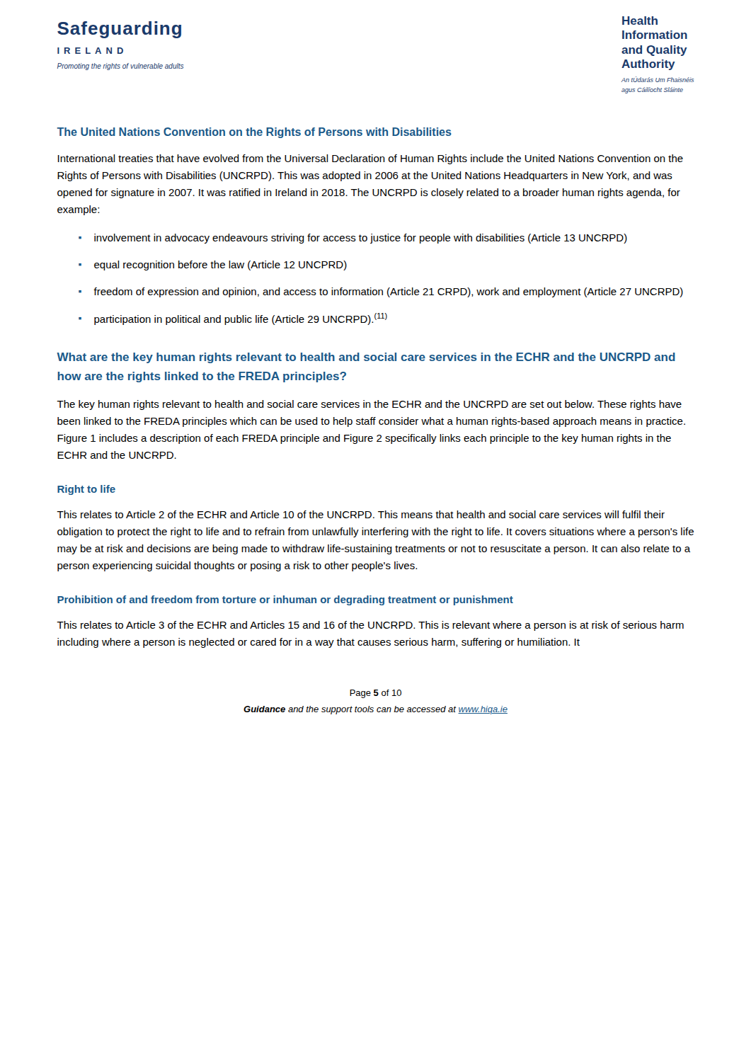Safeguarding
IRELAND
Promoting the rights of vulnerable adults
Health
Information
and Quality
Authority
An tÚdarás Um Fhaisnéis
agus Cáilíocht Sláinte
The United Nations Convention on the Rights of Persons with Disabilities
International treaties that have evolved from the Universal Declaration of Human Rights include the United Nations Convention on the Rights of Persons with Disabilities (UNCRPD). This was adopted in 2006 at the United Nations Headquarters in New York, and was opened for signature in 2007. It was ratified in Ireland in 2018. The UNCRPD is closely related to a broader human rights agenda, for example:
involvement in advocacy endeavours striving for access to justice for people with disabilities (Article 13 UNCRPD)
equal recognition before the law (Article 12 UNCPRD)
freedom of expression and opinion, and access to information (Article 21 CRPD), work and employment (Article 27 UNCRPD)
participation in political and public life (Article 29 UNCRPD).(11)
What are the key human rights relevant to health and social care services in the ECHR and the UNCRPD and how are the rights linked to the FREDA principles?
The key human rights relevant to health and social care services in the ECHR and the UNCRPD are set out below. These rights have been linked to the FREDA principles which can be used to help staff consider what a human rights-based approach means in practice. Figure 1 includes a description of each FREDA principle and Figure 2 specifically links each principle to the key human rights in the ECHR and the UNCRPD.
Right to life
This relates to Article 2 of the ECHR and Article 10 of the UNCRPD. This means that health and social care services will fulfil their obligation to protect the right to life and to refrain from unlawfully interfering with the right to life. It covers situations where a person's life may be at risk and decisions are being made to withdraw life-sustaining treatments or not to resuscitate a person. It can also relate to a person experiencing suicidal thoughts or posing a risk to other people's lives.
Prohibition of and freedom from torture or inhuman or degrading treatment or punishment
This relates to Article 3 of the ECHR and Articles 15 and 16 of the UNCRPD. This is relevant where a person is at risk of serious harm including where a person is neglected or cared for in a way that causes serious harm, suffering or humiliation. It
Page 5 of 10
Guidance and the support tools can be accessed at www.hiqa.ie